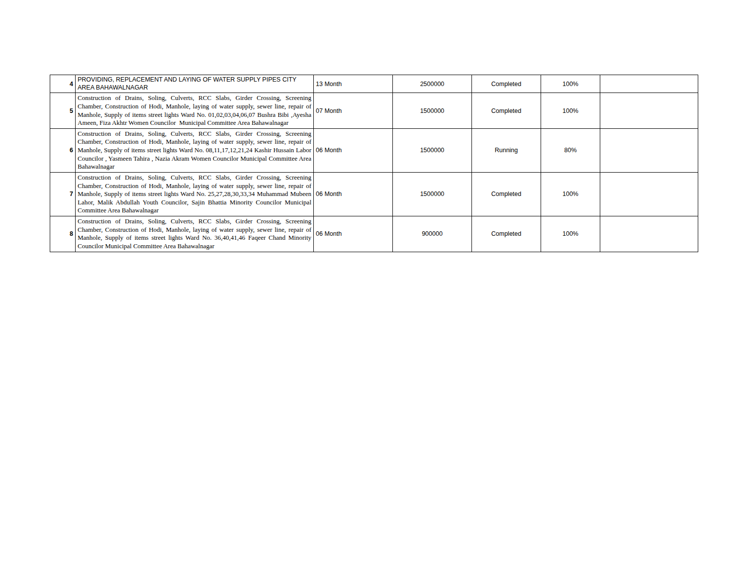| 4 | PROVIDING, REPLACEMENT AND LAYING OF WATER SUPPLY PIPES CITY AREA BAHAWALNAGAR | 13 Month | 2500000 | Completed | 100% | |
| 5 | Construction of Drains, Soling, Culverts, RCC Slabs, Girder Crossing, Screening Chamber, Construction of Hodi, Manhole, laying of water supply, sewer line, repair of Manhole, Supply of items street lights Ward No. 01,02,03,04,06,07 Bushra Bibi ,Ayesha Ameen, Fiza Akhtr Women Councilor Municipal Committee Area Bahawalnagar | 07 Month | 1500000 | Completed | 100% | |
| 6 | Construction of Drains, Soling, Culverts, RCC Slabs, Girder Crossing, Screening Chamber, Construction of Hodi, Manhole, laying of water supply, sewer line, repair of Manhole, Supply of items street lights Ward No. 08,11,17,12,21,24 Kashir Hussain Labor Councilor , Yasmeen Tahira , Nazia Akram Women Councilor Municipal Committee Area Bahawalnagar | 06 Month | 1500000 | Running | 80% | |
| 7 | Construction of Drains, Soling, Culverts, RCC Slabs, Girder Crossing, Screening Chamber, Construction of Hodi, Manhole, laying of water supply, sewer line, repair of Manhole, Supply of items street lights Ward No. 25,27,28,30,33,34 Muhammad Mubeen Lahor, Malik Abdullah Youth Councilor, Sajin Bhattia Minority Councilor Municipal Committee Area Bahawalnagar | 06 Month | 1500000 | Completed | 100% | |
| 8 | Construction of Drains, Soling, Culverts, RCC Slabs, Girder Crossing, Screening Chamber, Construction of Hodi, Manhole, laying of water supply, sewer line, repair of Manhole, Supply of items street lights Ward No. 36,40,41,46 Faqeer Chand Minority Councilor Municipal Committee Area Bahawalnagar | 06 Month | 900000 | Completed | 100% | |